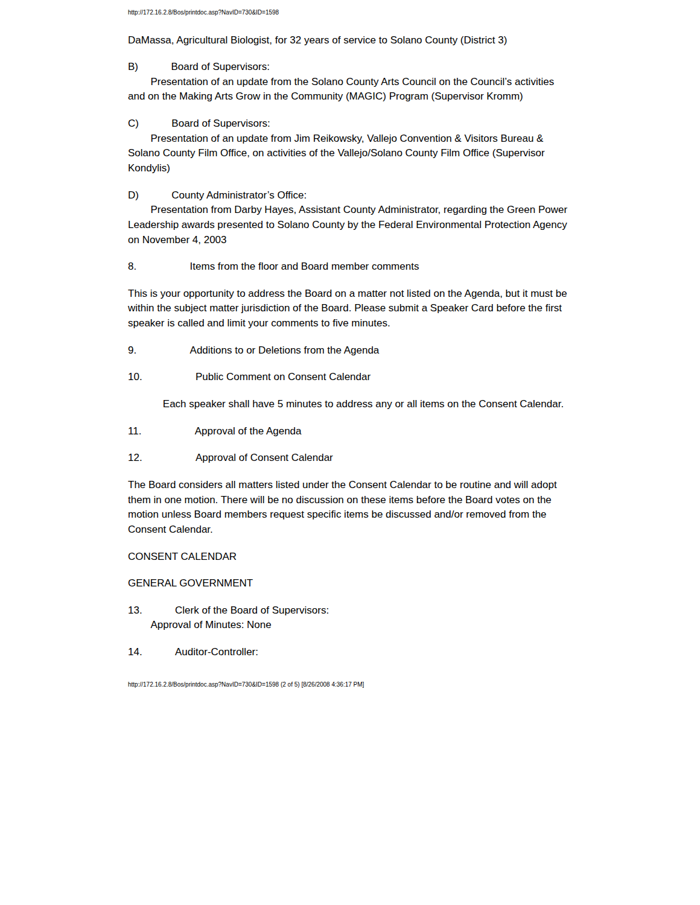http://172.16.2.8/Bos/printdoc.asp?NavID=730&ID=1598
DaMassa, Agricultural Biologist, for 32 years of service to Solano County (District 3)
B) Board of Supervisors:
Presentation of an update from the Solano County Arts Council on the Council’s activities and on the Making Arts Grow in the Community (MAGIC) Program (Supervisor Kromm)
C) Board of Supervisors:
Presentation of an update from Jim Reikowsky, Vallejo Convention & Visitors Bureau & Solano County Film Office, on activities of the Vallejo/Solano County Film Office (Supervisor Kondylis)
D) County Administrator’s Office:
Presentation from Darby Hayes, Assistant County Administrator, regarding the Green Power Leadership awards presented to Solano County by the Federal Environmental Protection Agency on November 4, 2003
8. Items from the floor and Board member comments
This is your opportunity to address the Board on a matter not listed on the Agenda, but it must be within the subject matter jurisdiction of the Board. Please submit a Speaker Card before the first speaker is called and limit your comments to five minutes.
9. Additions to or Deletions from the Agenda
10. Public Comment on Consent Calendar
Each speaker shall have 5 minutes to address any or all items on the Consent Calendar.
11. Approval of the Agenda
12. Approval of Consent Calendar
The Board considers all matters listed under the Consent Calendar to be routine and will adopt them in one motion. There will be no discussion on these items before the Board votes on the motion unless Board members request specific items be discussed and/or removed from the Consent Calendar.
CONSENT CALENDAR
GENERAL GOVERNMENT
13. Clerk of the Board of Supervisors:
Approval of Minutes: None
14. Auditor-Controller:
http://172.16.2.8/Bos/printdoc.asp?NavID=730&ID=1598 (2 of 5) [8/26/2008 4:36:17 PM]